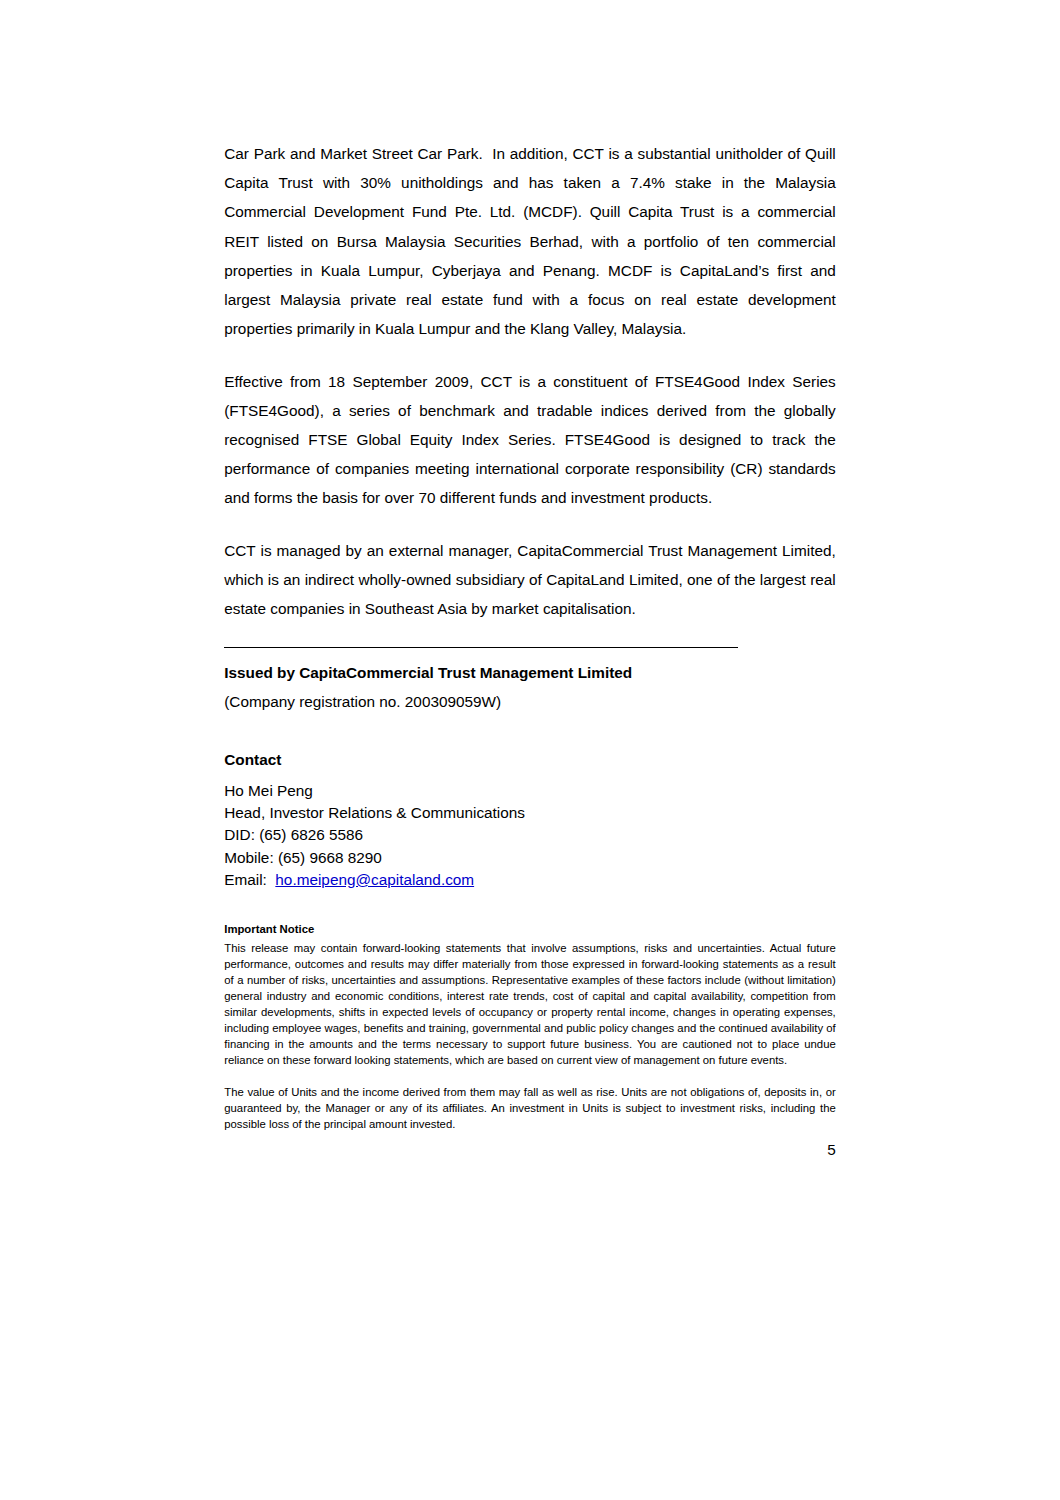Car Park and Market Street Car Park. In addition, CCT is a substantial unitholder of Quill Capita Trust with 30% unitholdings and has taken a 7.4% stake in the Malaysia Commercial Development Fund Pte. Ltd. (MCDF). Quill Capita Trust is a commercial REIT listed on Bursa Malaysia Securities Berhad, with a portfolio of ten commercial properties in Kuala Lumpur, Cyberjaya and Penang. MCDF is CapitaLand’s first and largest Malaysia private real estate fund with a focus on real estate development properties primarily in Kuala Lumpur and the Klang Valley, Malaysia.
Effective from 18 September 2009, CCT is a constituent of FTSE4Good Index Series (FTSE4Good), a series of benchmark and tradable indices derived from the globally recognised FTSE Global Equity Index Series. FTSE4Good is designed to track the performance of companies meeting international corporate responsibility (CR) standards and forms the basis for over 70 different funds and investment products.
CCT is managed by an external manager, CapitaCommercial Trust Management Limited, which is an indirect wholly-owned subsidiary of CapitaLand Limited, one of the largest real estate companies in Southeast Asia by market capitalisation.
Issued by CapitaCommercial Trust Management Limited
(Company registration no. 200309059W)
Contact
Ho Mei Peng
Head, Investor Relations & Communications
DID: (65) 6826 5586
Mobile: (65) 9668 8290
Email: ho.meipeng@capitaland.com
Important Notice
This release may contain forward-looking statements that involve assumptions, risks and uncertainties. Actual future performance, outcomes and results may differ materially from those expressed in forward-looking statements as a result of a number of risks, uncertainties and assumptions. Representative examples of these factors include (without limitation) general industry and economic conditions, interest rate trends, cost of capital and capital availability, competition from similar developments, shifts in expected levels of occupancy or property rental income, changes in operating expenses, including employee wages, benefits and training, governmental and public policy changes and the continued availability of financing in the amounts and the terms necessary to support future business. You are cautioned not to place undue reliance on these forward looking statements, which are based on current view of management on future events.
The value of Units and the income derived from them may fall as well as rise. Units are not obligations of, deposits in, or guaranteed by, the Manager or any of its affiliates. An investment in Units is subject to investment risks, including the possible loss of the principal amount invested.
5